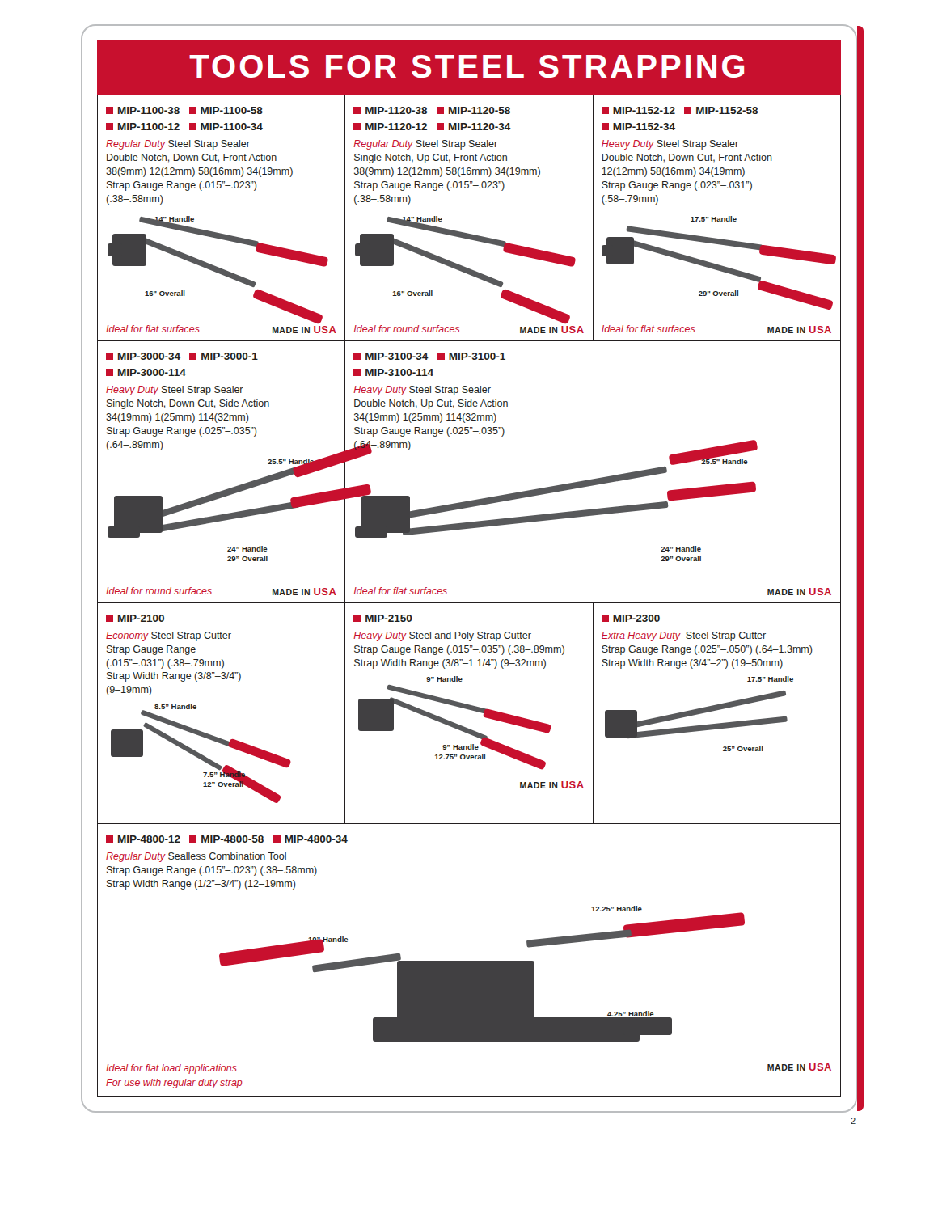TOOLS FOR STEEL STRAPPING
| MIP-1100-38 MIP-1100-58 MIP-1100-12 MIP-1100-34 Regular Duty Steel Strap Sealer Double Notch, Down Cut, Front Action 38(9mm) 12(12mm) 58(16mm) 34(19mm) Strap Gauge Range (.015”–.023”) (.38–.58mm) 14" Handle 16" Overall Ideal for flat surfaces MADE IN USA | MIP-1120-38 MIP-1120-58 MIP-1120-12 MIP-1120-34 Regular Duty Steel Strap Sealer Single Notch, Up Cut, Front Action 38(9mm) 12(12mm) 58(16mm) 34(19mm) Strap Gauge Range (.015”–.023”) (.38–.58mm) 14" Handle 16" Overall Ideal for round surfaces MADE IN USA | MIP-1152-12 MIP-1152-58 MIP-1152-34 Heavy Duty Steel Strap Sealer Double Notch, Down Cut, Front Action 12(12mm) 58(16mm) 34(19mm) Strap Gauge Range (.023”–.031”) (.58–.79mm) 17.5" Handle 29" Overall Ideal for flat surfaces MADE IN USA |
| MIP-3000-34 MIP-3000-1 MIP-3000-114 Heavy Duty Steel Strap Sealer Single Notch, Down Cut, Side Action 34(19mm) 1(25mm) 114(32mm) Strap Gauge Range (.025”–.035”) (.64–.89mm) 25.5" Handle 24” Handle 29” Overall Ideal for round surfaces MADE IN USA | MIP-3100-34 MIP-3100-1 MIP-3100-114 Heavy Duty Steel Strap Sealer Double Notch, Up Cut, Side Action 34(19mm) 1(25mm) 114(32mm) Strap Gauge Range (.025”–.035”) (.64–.89mm) 25.5" Handle 24” Handle 29” Overall Ideal for flat surfaces MADE IN USA |
| MIP-2100 Economy Steel Strap Cutter Strap Gauge Range (.015”–.031”) (.38–.79mm) Strap Width Range (3/8”–3/4”) (9–19mm) 8.5” Handle 7.5” Handle 12” Overall | MIP-2150 Heavy Duty Steel and Poly Strap Cutter Strap Gauge Range (.015”–.035”) (.38–.89mm) Strap Width Range (3/8”–1 1/4”) (9–32mm) 9” Handle 9” Handle 12.75” Overall MADE IN USA | MIP-2300 Extra Heavy Duty Steel Strap Cutter Strap Gauge Range (.025”–.050”) (.64–1.3mm) Strap Width Range (3/4”–2”) (19–50mm) 17.5” Handle 25” Overall |
| MIP-4800-12 MIP-4800-58 MIP-4800-34 Regular Duty Sealless Combination Tool Strap Gauge Range (.015”–.023”) (.38–.58mm) Strap Width Range (1/2”–3/4”) (12–19mm) 12.25” Handle 10” Handle 4.25” Handle Ideal for flat load applications For use with regular duty strap MADE IN USA |
2